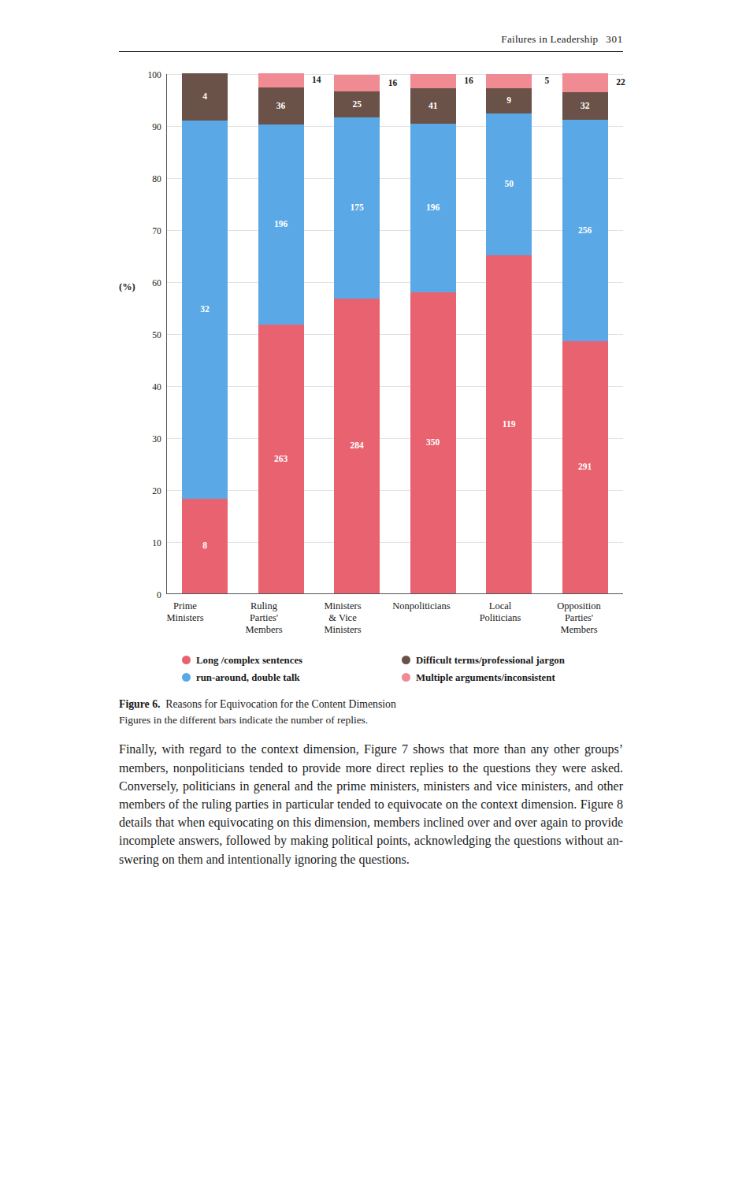Failures in Leadership 301
(%)
100
90
80
70
60
50
40
30
20
10
0
4
32
8
14
36
196
263
16
25
175
284
16
41
196
350
5
9
50
119
22
32
256
291
Prime
Ministers
Ruling
Parties'
Members
Ministers
& Vice
Ministers
Nonpoliticians
Local
Politicians
Opposition
Parties'
Members
Long /complex sentences
Difficult terms/professional jargon
run-around, double talk
Multiple arguments/inconsistent
Figure 6. Reasons for Equivocation for the Content Dimension Figures in the different bars indicate the number of replies.
Finally, with regard to the context dimension, Figure 7 shows that more than any other groups’ members, nonpoliticians tended to provide more direct replies to the questions they were asked. Conversely, politicians in general and the prime ministers, ministers and vice ministers, and other members of the ruling parties in particular tended to equivocate on the context dimension. Figure 8 details that when equivocating on this dimension, members inclined over and over again to provide incomplete answers, followed by making political points, acknowledging the questions without answering on them and intentionally ignoring the questions.